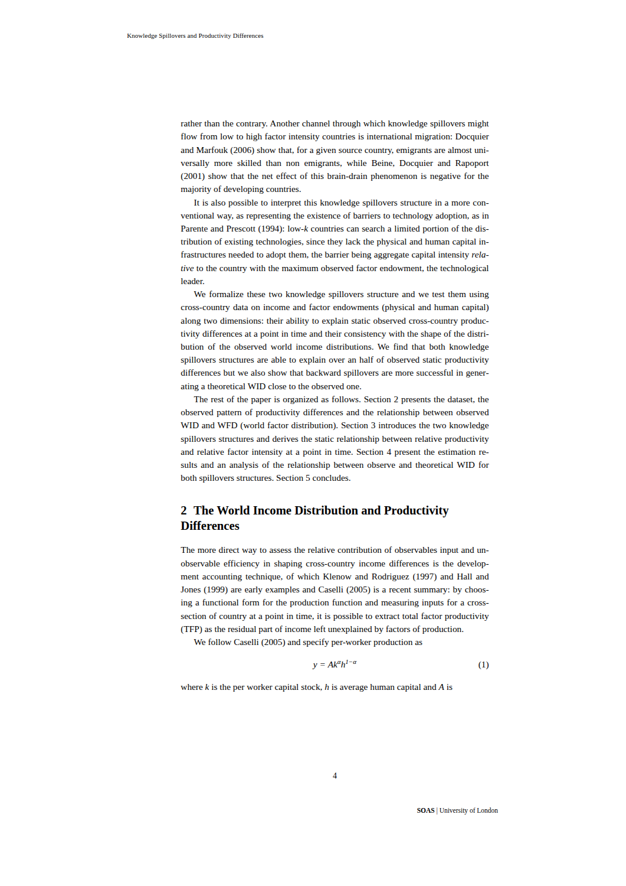Knowledge Spillovers and Productivity Differences
rather than the contrary. Another channel through which knowledge spillovers might flow from low to high factor intensity countries is international migration: Docquier and Marfouk (2006) show that, for a given source country, emigrants are almost universally more skilled than non emigrants, while Beine, Docquier and Rapoport (2001) show that the net effect of this brain-drain phenomenon is negative for the majority of developing countries.
It is also possible to interpret this knowledge spillovers structure in a more conventional way, as representing the existence of barriers to technology adoption, as in Parente and Prescott (1994): low-k countries can search a limited portion of the distribution of existing technologies, since they lack the physical and human capital infrastructures needed to adopt them, the barrier being aggregate capital intensity relative to the country with the maximum observed factor endowment, the technological leader.
We formalize these two knowledge spillovers structure and we test them using cross-country data on income and factor endowments (physical and human capital) along two dimensions: their ability to explain static observed cross-country productivity differences at a point in time and their consistency with the shape of the distribution of the observed world income distributions. We find that both knowledge spillovers structures are able to explain over an half of observed static productivity differences but we also show that backward spillovers are more successful in generating a theoretical WID close to the observed one.
The rest of the paper is organized as follows. Section 2 presents the dataset, the observed pattern of productivity differences and the relationship between observed WID and WFD (world factor distribution). Section 3 introduces the two knowledge spillovers structures and derives the static relationship between relative productivity and relative factor intensity at a point in time. Section 4 present the estimation results and an analysis of the relationship between observe and theoretical WID for both spillovers structures. Section 5 concludes.
2 The World Income Distribution and Productivity Differences
The more direct way to assess the relative contribution of observables input and unobservable efficiency in shaping cross-country income differences is the development accounting technique, of which Klenow and Rodriguez (1997) and Hall and Jones (1999) are early examples and Caselli (2005) is a recent summary: by choosing a functional form for the production function and measuring inputs for a cross-section of country at a point in time, it is possible to extract total factor productivity (TFP) as the residual part of income left unexplained by factors of production.
We follow Caselli (2005) and specify per-worker production as
y = Akαh1−α (1)
where k is the per worker capital stock, h is average human capital and A is
4
SOAS | University of London